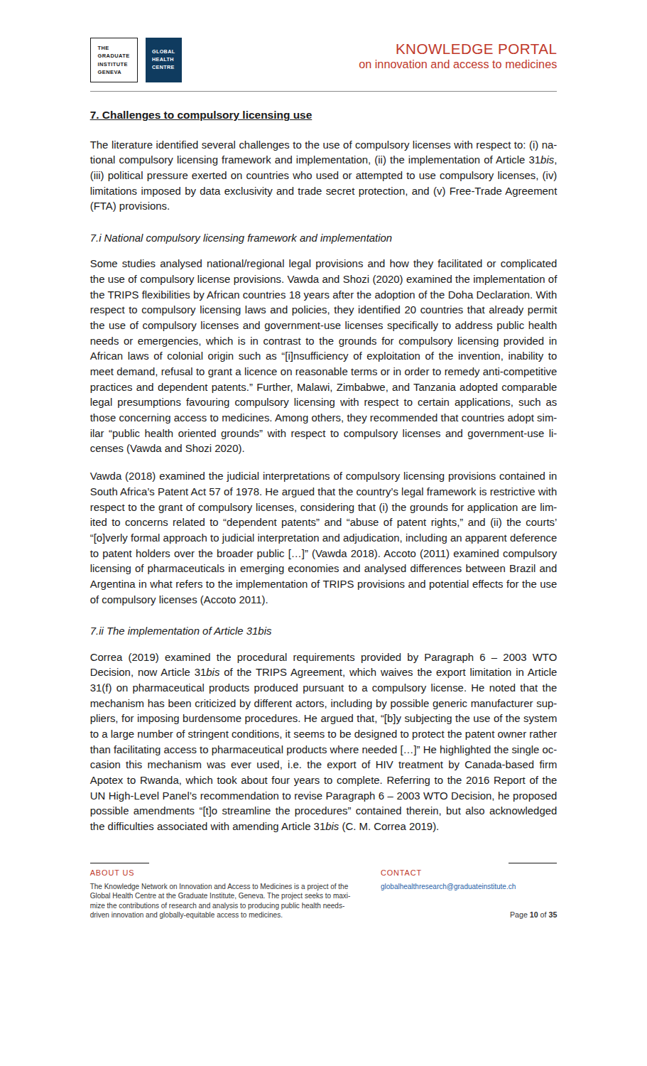The Graduate Institute Geneva
Global Health Centre
KNOWLEDGE PORTAL
on innovation and access to medicines
7. Challenges to compulsory licensing use
The literature identified several challenges to the use of compulsory licenses with respect to: (i) national compulsory licensing framework and implementation, (ii) the implementation of Article 31bis, (iii) political pressure exerted on countries who used or attempted to use compulsory licenses, (iv) limitations imposed by data exclusivity and trade secret protection, and (v) Free-Trade Agreement (FTA) provisions.
7.i National compulsory licensing framework and implementation
Some studies analysed national/regional legal provisions and how they facilitated or complicated the use of compulsory license provisions. Vawda and Shozi (2020) examined the implementation of the TRIPS flexibilities by African countries 18 years after the adoption of the Doha Declaration. With respect to compulsory licensing laws and policies, they identified 20 countries that already permit the use of compulsory licenses and government-use licenses specifically to address public health needs or emergencies, which is in contrast to the grounds for compulsory licensing provided in African laws of colonial origin such as “[i]nsufficiency of exploitation of the invention, inability to meet demand, refusal to grant a licence on reasonable terms or in order to remedy anti-competitive practices and dependent patents.” Further, Malawi, Zimbabwe, and Tanzania adopted comparable legal presumptions favouring compulsory licensing with respect to certain applications, such as those concerning access to medicines. Among others, they recommended that countries adopt similar “public health oriented grounds” with respect to compulsory licenses and government-use licenses (Vawda and Shozi 2020).
Vawda (2018) examined the judicial interpretations of compulsory licensing provisions contained in South Africa’s Patent Act 57 of 1978. He argued that the country’s legal framework is restrictive with respect to the grant of compulsory licenses, considering that (i) the grounds for application are limited to concerns related to “dependent patents” and “abuse of patent rights,” and (ii) the courts’ “[o]verly formal approach to judicial interpretation and adjudication, including an apparent deference to patent holders over the broader public […]” (Vawda 2018). Accoto (2011) examined compulsory licensing of pharmaceuticals in emerging economies and analysed differences between Brazil and Argentina in what refers to the implementation of TRIPS provisions and potential effects for the use of compulsory licenses (Accoto 2011).
7.ii The implementation of Article 31bis
Correa (2019) examined the procedural requirements provided by Paragraph 6 – 2003 WTO Decision, now Article 31bis of the TRIPS Agreement, which waives the export limitation in Article 31(f) on pharmaceutical products produced pursuant to a compulsory license. He noted that the mechanism has been criticized by different actors, including by possible generic manufacturer suppliers, for imposing burdensome procedures. He argued that, “[b]y subjecting the use of the system to a large number of stringent conditions, it seems to be designed to protect the patent owner rather than facilitating access to pharmaceutical products where needed […]” He highlighted the single occasion this mechanism was ever used, i.e. the export of HIV treatment by Canada-based firm Apotex to Rwanda, which took about four years to complete. Referring to the 2016 Report of the UN High-Level Panel’s recommendation to revise Paragraph 6 – 2003 WTO Decision, he proposed possible amendments “[t]o streamline the procedures” contained therein, but also acknowledged the difficulties associated with amending Article 31bis (C. M. Correa 2019).
About us
The Knowledge Network on Innovation and Access to Medicines is a project of the Global Health Centre at the Graduate Institute, Geneva. The project seeks to maximize the contributions of research and analysis to producing public health needs-driven innovation and globally-equitable access to medicines.
Contact
globalhealthresearch@graduateinstitute.ch
Page 10 of 35